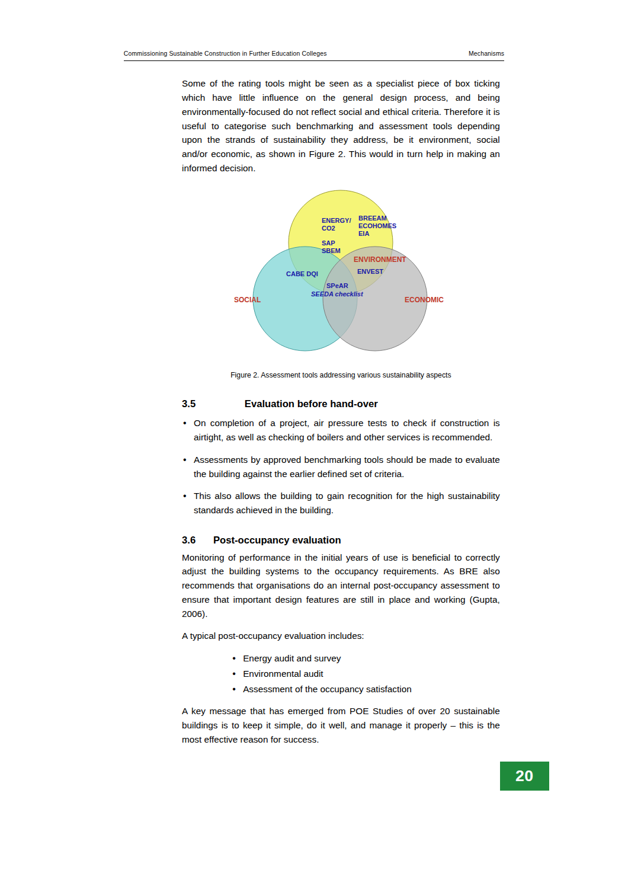Commissioning Sustainable Construction in Further Education Colleges Mechanisms
Some of the rating tools might be seen as a specialist piece of box ticking which have little influence on the general design process, and being environmentally-focused do not reflect social and ethical criteria. Therefore it is useful to categorise such benchmarking and assessment tools depending upon the strands of sustainability they address, be it environment, social and/or economic, as shown in Figure 2. This would in turn help in making an informed decision.
ENERGY/ CO2 BREEAM ECOHOMES EIA SAP SBEM ENVIRONMENT CABE DQI ENVEST SPeAR SEEDA checklist SOCIAL ECONOMIC
Figure 2. Assessment tools addressing various sustainability aspects
3.5 Evaluation before hand-over
On completion of a project, air pressure tests to check if construction is airtight, as well as checking of boilers and other services is recommended.
Assessments by approved benchmarking tools should be made to evaluate the building against the earlier defined set of criteria.
This also allows the building to gain recognition for the high sustainability standards achieved in the building.
3.6 Post-occupancy evaluation
Monitoring of performance in the initial years of use is beneficial to correctly adjust the building systems to the occupancy requirements. As BRE also recommends that organisations do an internal post-occupancy assessment to ensure that important design features are still in place and working (Gupta, 2006).
A typical post-occupancy evaluation includes:
Energy audit and survey
Environmental audit
Assessment of the occupancy satisfaction
A key message that has emerged from POE Studies of over 20 sustainable buildings is to keep it simple, do it well, and manage it properly – this is the most effective reason for success.
20